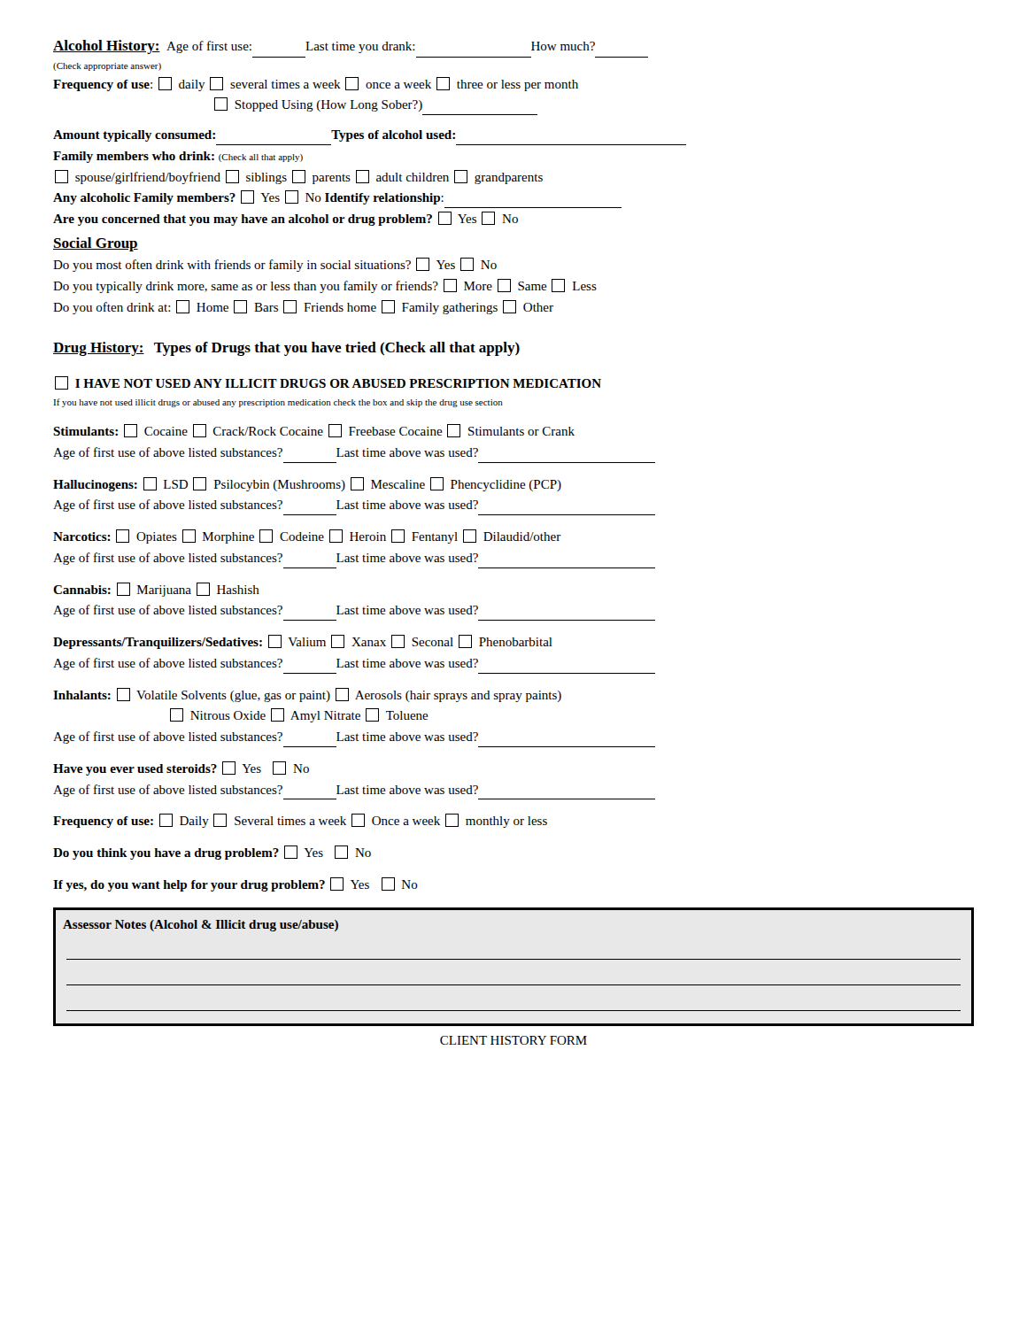Alcohol History: Age of first use: Last time you drank: How much?
(Check appropriate answer)
Frequency of use: daily several times a week once a week three or less per month
Stopped Using (How Long Sober?)
Amount typically consumed: Types of alcohol used:
Family members who drink: (Check all that apply)
spouse/girlfriend/boyfriend siblings parents adult children grandparents
Any alcoholic Family members? Yes No Identify relationship:
Are you concerned that you may have an alcohol or drug problem? Yes No
Social Group
Do you most often drink with friends or family in social situations? Yes No
Do you typically drink more, same as or less than you family or friends? More Same Less
Do you often drink at: Home Bars Friends home Family gatherings Other
Drug History: Types of Drugs that you have tried (Check all that apply)
I HAVE NOT USED ANY ILLICIT DRUGS OR ABUSED PRESCRIPTION MEDICATION
If you have not used illicit drugs or abused any prescription medication check the box and skip the drug use section
Stimulants: Cocaine Crack/Rock Cocaine Freebase Cocaine Stimulants or Crank
Age of first use of above listed substances? Last time above was used?
Hallucinogens: LSD Psilocybin (Mushrooms) Mescaline Phencyclidine (PCP)
Age of first use of above listed substances? Last time above was used?
Narcotics: Opiates Morphine Codeine Heroin Fentanyl Dilaudid/other
Age of first use of above listed substances? Last time above was used?
Cannabis: Marijuana Hashish
Age of first use of above listed substances? Last time above was used?
Depressants/Tranquilizers/Sedatives: Valium Xanax Seconal Phenobarbital
Age of first use of above listed substances? Last time above was used?
Inhalants: Volatile Solvents (glue, gas or paint) Aerosols (hair sprays and spray paints)
Nitrous Oxide Amyl Nitrate Toluene
Age of first use of above listed substances? Last time above was used?
Have you ever used steroids? Yes No
Age of first use of above listed substances? Last time above was used?
Frequency of use: Daily Several times a week Once a week monthly or less
Do you think you have a drug problem? Yes No
If yes, do you want help for your drug problem? Yes No
Assessor Notes (Alcohol & Illicit drug use/abuse)
CLIENT HISTORY FORM